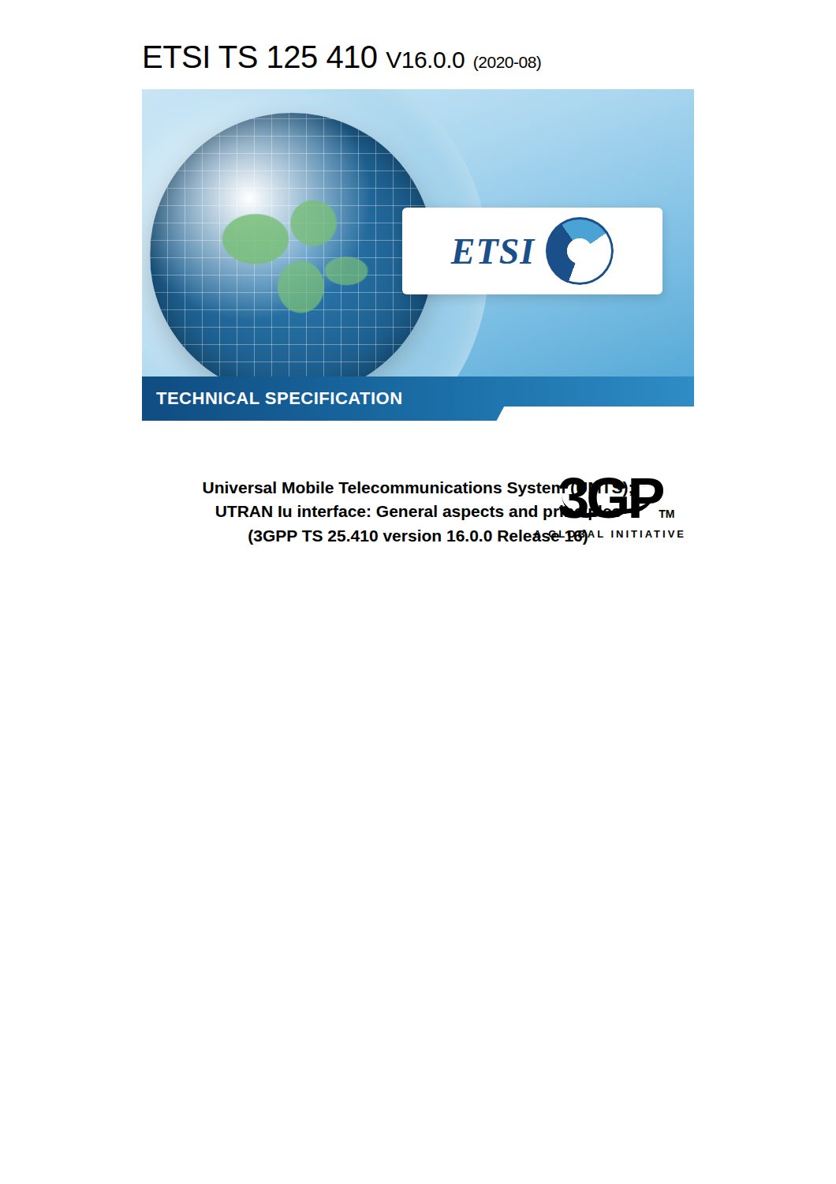ETSI TS 125 410 V16.0.0 (2020-08)
ETSI
TECHNICAL SPECIFICATION
Universal Mobile Telecommunications System (UMTS);
UTRAN Iu interface: General aspects and principles
(3GPP TS 25.410 version 16.0.0 Release 16)
3G PTM
A GLOBAL INITIATIVE